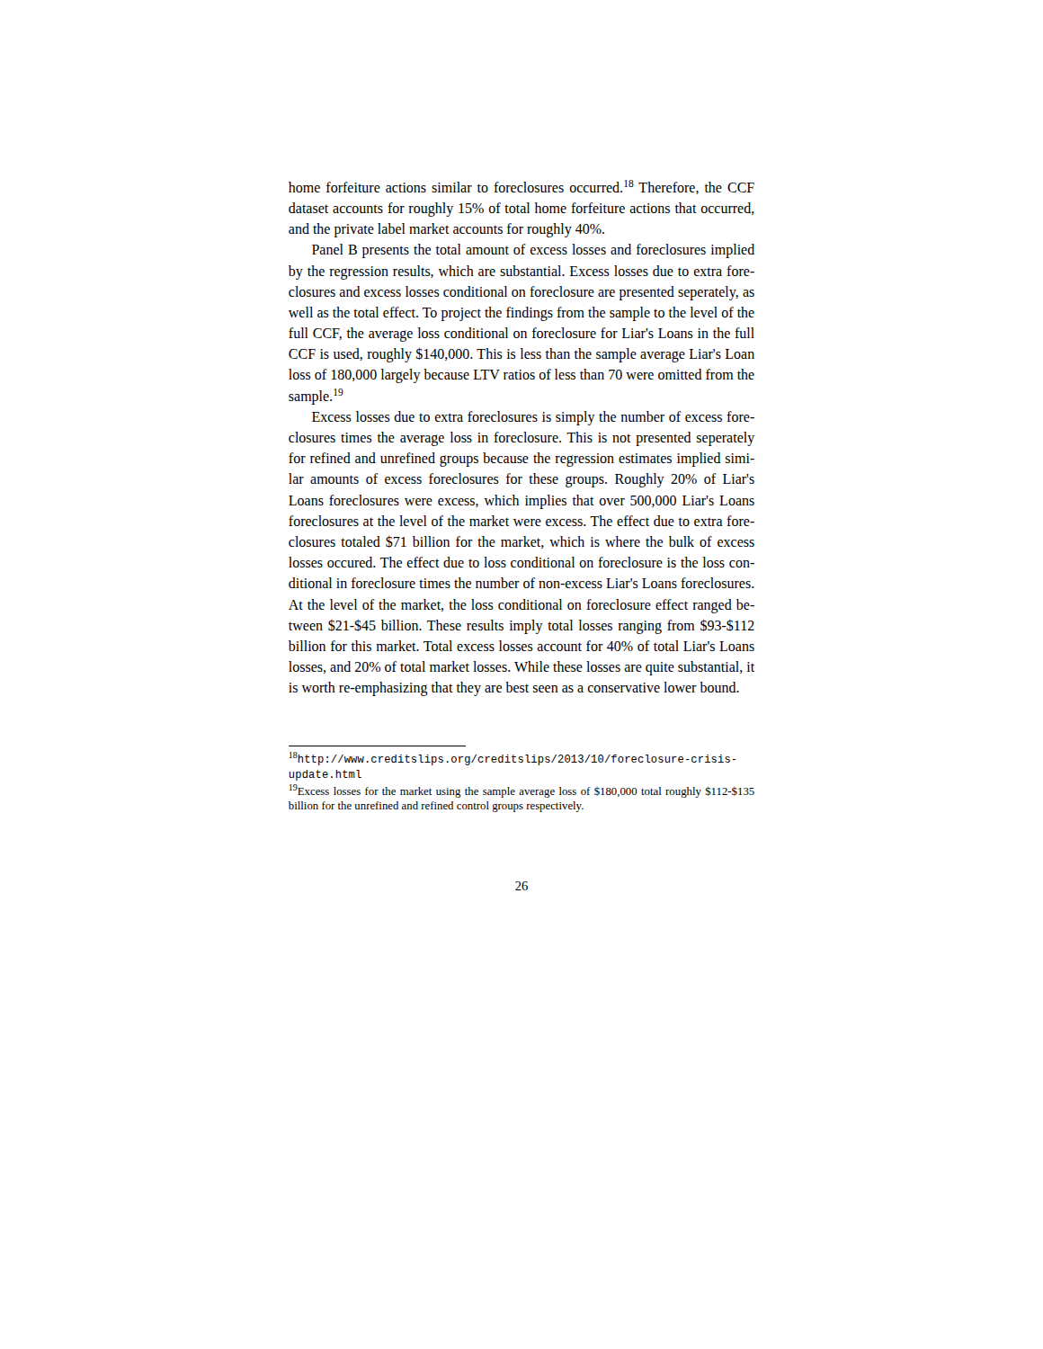home forfeiture actions similar to foreclosures occurred.18 Therefore, the CCF dataset accounts for roughly 15% of total home forfeiture actions that occurred, and the private label market accounts for roughly 40%.
Panel B presents the total amount of excess losses and foreclosures implied by the regression results, which are substantial. Excess losses due to extra foreclosures and excess losses conditional on foreclosure are presented seperately, as well as the total effect. To project the findings from the sample to the level of the full CCF, the average loss conditional on foreclosure for Liar's Loans in the full CCF is used, roughly $140,000. This is less than the sample average Liar's Loan loss of 180,000 largely because LTV ratios of less than 70 were omitted from the sample.19
Excess losses due to extra foreclosures is simply the number of excess foreclosures times the average loss in foreclosure. This is not presented seperately for refined and unrefined groups because the regression estimates implied similar amounts of excess foreclosures for these groups. Roughly 20% of Liar's Loans foreclosures were excess, which implies that over 500,000 Liar's Loans foreclosures at the level of the market were excess. The effect due to extra foreclosures totaled $71 billion for the market, which is where the bulk of excess losses occured. The effect due to loss conditional on foreclosure is the loss conditional in foreclosure times the number of non-excess Liar's Loans foreclosures. At the level of the market, the loss conditional on foreclosure effect ranged between $21-$45 billion. These results imply total losses ranging from $93-$112 billion for this market. Total excess losses account for 40% of total Liar's Loans losses, and 20% of total market losses. While these losses are quite substantial, it is worth re-emphasizing that they are best seen as a conservative lower bound.
18 http://www.creditslips.org/creditslips/2013/10/foreclosure-crisis-update.html
19 Excess losses for the market using the sample average loss of $180,000 total roughly $112-$135 billion for the unrefined and refined control groups respectively.
26